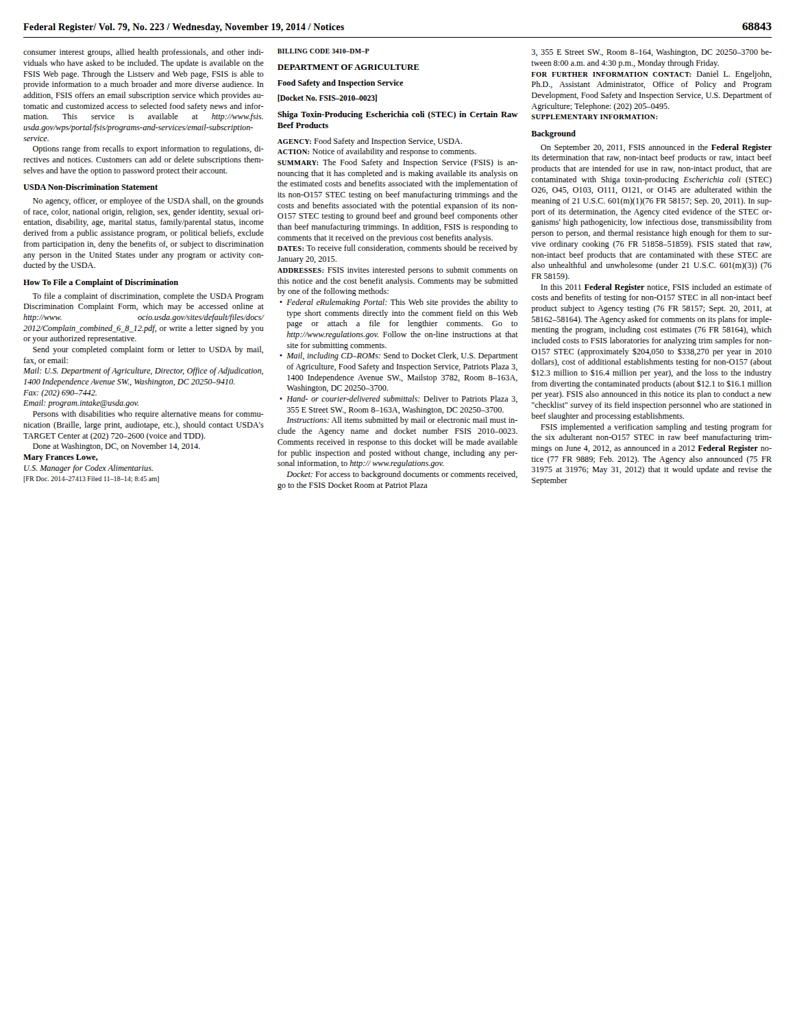Federal Register/ Vol. 79, No. 223 / Wednesday, November 19, 2014 / Notices
68843
consumer interest groups, allied health professionals, and other individuals who have asked to be included. The update is available on the FSIS Web page. Through the Listserv and Web page, FSIS is able to provide information to a much broader and more diverse audience. In addition, FSIS offers an email subscription service which provides automatic and customized access to selected food safety news and information. This service is available at http://www.fsis. usda.gov/wps/portal/fsis/programs-and-services/email-subscription-service.
Options range from recalls to export information to regulations, directives and notices. Customers can add or delete subscriptions themselves and have the option to password protect their account.
USDA Non-Discrimination Statement
No agency, officer, or employee of the USDA shall, on the grounds of race, color, national origin, religion, sex, gender identity, sexual orientation, disability, age, marital status, family/parental status, income derived from a public assistance program, or political beliefs, exclude from participation in, deny the benefits of, or subject to discrimination any person in the United States under any program or activity conducted by the USDA.
How To File a Complaint of Discrimination
To file a complaint of discrimination, complete the USDA Program Discrimination Complaint Form, which may be accessed online at http://www. ocio.usda.gov/sites/default/files/docs/ 2012/Complain_combined_6_8_12.pdf, or write a letter signed by you or your authorized representative.
Send your completed complaint form or letter to USDA by mail, fax, or email:
Mail: U.S. Department of Agriculture, Director, Office of Adjudication, 1400 Independence Avenue SW., Washington, DC 20250–9410.
Fax: (202) 690–7442.
Email: program.intake@usda.gov.
Persons with disabilities who require alternative means for communication (Braille, large print, audiotape, etc.), should contact USDA's TARGET Center at (202) 720–2600 (voice and TDD).
Done at Washington, DC, on November 14, 2014.
Mary Frances Lowe,
U.S. Manager for Codex Alimentarius.
[FR Doc. 2014–27413 Filed 11–18–14; 8:45 am]
BILLING CODE 3410–DM–P
DEPARTMENT OF AGRICULTURE
Food Safety and Inspection Service
[Docket No. FSIS–2010–0023]
Shiga Toxin-Producing Escherichia coli (STEC) in Certain Raw Beef Products
AGENCY: Food Safety and Inspection Service, USDA.
ACTION: Notice of availability and response to comments.
SUMMARY: The Food Safety and Inspection Service (FSIS) is announcing that it has completed and is making available its analysis on the estimated costs and benefits associated with the implementation of its non-O157 STEC testing on beef manufacturing trimmings and the costs and benefits associated with the potential expansion of its non-O157 STEC testing to ground beef and ground beef components other than beef manufacturing trimmings. In addition, FSIS is responding to comments that it received on the previous cost benefits analysis.
DATES: To receive full consideration, comments should be received by January 20, 2015.
ADDRESSES: FSIS invites interested persons to submit comments on this notice and the cost benefit analysis. Comments may be submitted by one of the following methods:
Federal eRulemaking Portal: This Web site provides the ability to type short comments directly into the comment field on this Web page or attach a file for lengthier comments. Go to http://www.regulations.gov. Follow the on-line instructions at that site for submitting comments.
Mail, including CD–ROMs: Send to Docket Clerk, U.S. Department of Agriculture, Food Safety and Inspection Service, Patriots Plaza 3, 1400 Independence Avenue SW., Mailstop 3782, Room 8–163A, Washington, DC 20250–3700.
Hand- or courier-delivered submittals: Deliver to Patriots Plaza 3, 355 E Street SW., Room 8–163A, Washington, DC 20250–3700.
Instructions: All items submitted by mail or electronic mail must include the Agency name and docket number FSIS 2010–0023. Comments received in response to this docket will be made available for public inspection and posted without change, including any personal information, to http:// www.regulations.gov.
Docket: For access to background documents or comments received, go to the FSIS Docket Room at Patriot Plaza
3, 355 E Street SW., Room 8–164, Washington, DC 20250–3700 between 8:00 a.m. and 4:30 p.m., Monday through Friday.
FOR FURTHER INFORMATION CONTACT: Daniel L. Engeljohn, Ph.D., Assistant Administrator, Office of Policy and Program Development, Food Safety and Inspection Service, U.S. Department of Agriculture; Telephone: (202) 205–0495.
SUPPLEMENTARY INFORMATION:
Background
On September 20, 2011, FSIS announced in the Federal Register its determination that raw, non-intact beef products or raw, intact beef products that are intended for use in raw, non-intact product, that are contaminated with Shiga toxin-producing Escherichia coli (STEC) O26, O45, O103, O111, O121, or O145 are adulterated within the meaning of 21 U.S.C. 601(m)(1)(76 FR 58157; Sep. 20, 2011). In support of its determination, the Agency cited evidence of the STEC organisms' high pathogenicity, low infectious dose, transmissibility from person to person, and thermal resistance high enough for them to survive ordinary cooking (76 FR 51858–51859). FSIS stated that raw, non-intact beef products that are contaminated with these STEC are also unhealthful and unwholesome (under 21 U.S.C. 601(m)(3)) (76 FR 58159).
In this 2011 Federal Register notice, FSIS included an estimate of costs and benefits of testing for non-O157 STEC in all non-intact beef product subject to Agency testing (76 FR 58157; Sept. 20, 2011, at 58162–58164). The Agency asked for comments on its plans for implementing the program, including cost estimates (76 FR 58164), which included costs to FSIS laboratories for analyzing trim samples for non-O157 STEC (approximately $204,050 to $338,270 per year in 2010 dollars), cost of additional establishments testing for non-O157 (about $12.3 million to $16.4 million per year), and the loss to the industry from diverting the contaminated products (about $12.1 to $16.1 million per year). FSIS also announced in this notice its plan to conduct a new "checklist" survey of its field inspection personnel who are stationed in beef slaughter and processing establishments.
FSIS implemented a verification sampling and testing program for the six adulterant non-O157 STEC in raw beef manufacturing trimmings on June 4, 2012, as announced in a 2012 Federal Register notice (77 FR 9889; Feb. 2012). The Agency also announced (75 FR 31975 at 31976; May 31, 2012) that it would update and revise the September